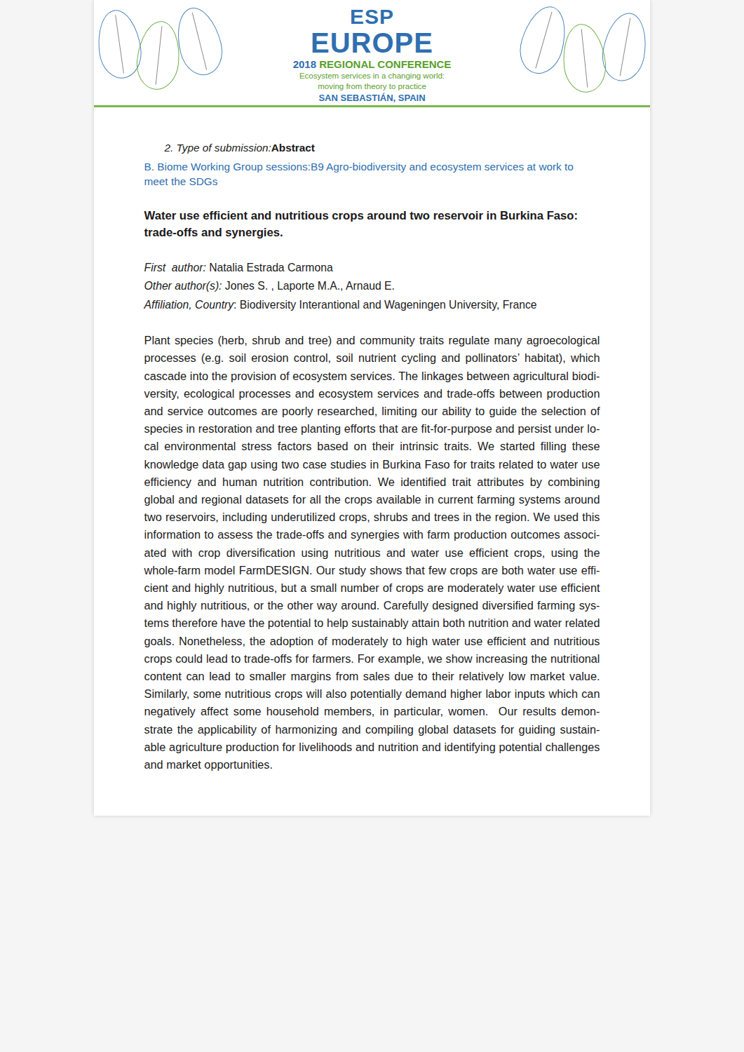ESP
EUROPE
2018 REGIONAL CONFERENCE
Ecosystem services in a changing world:
moving from theory to practice
SAN SEBASTIÁN, SPAIN
15-19 OCTOBER 2018
Type of submission:Abstract
B. Biome Working Group sessions:B9 Agro-biodiversity and ecosystem services at work to meet the SDGs
Water use efficient and nutritious crops around two reservoir in Burkina Faso: trade-offs and synergies.
First author: Natalia Estrada Carmona
Other author(s): Jones S. , Laporte M.A., Arnaud E.
Affiliation, Country: Biodiversity Interantional and Wageningen University, France
Plant species (herb, shrub and tree) and community traits regulate many agroecological processes (e.g. soil erosion control, soil nutrient cycling and pollinators’ habitat), which cascade into the provision of ecosystem services. The linkages between agricultural biodiversity, ecological processes and ecosystem services and trade-offs between production and service outcomes are poorly researched, limiting our ability to guide the selection of species in restoration and tree planting efforts that are fit-for-purpose and persist under local environmental stress factors based on their intrinsic traits. We started filling these knowledge data gap using two case studies in Burkina Faso for traits related to water use efficiency and human nutrition contribution. We identified trait attributes by combining global and regional datasets for all the crops available in current farming systems around two reservoirs, including underutilized crops, shrubs and trees in the region. We used this information to assess the trade-offs and synergies with farm production outcomes associated with crop diversification using nutritious and water use efficient crops, using the whole-farm model FarmDESIGN. Our study shows that few crops are both water use efficient and highly nutritious, but a small number of crops are moderately water use efficient and highly nutritious, or the other way around. Carefully designed diversified farming systems therefore have the potential to help sustainably attain both nutrition and water related goals. Nonetheless, the adoption of moderately to high water use efficient and nutritious crops could lead to trade-offs for farmers. For example, we show increasing the nutritional content can lead to smaller margins from sales due to their relatively low market value. Similarly, some nutritious crops will also potentially demand higher labor inputs which can negatively affect some household members, in particular, women. Our results demonstrate the applicability of harmonizing and compiling global datasets for guiding sustainable agriculture production for livelihoods and nutrition and identifying potential challenges and market opportunities.